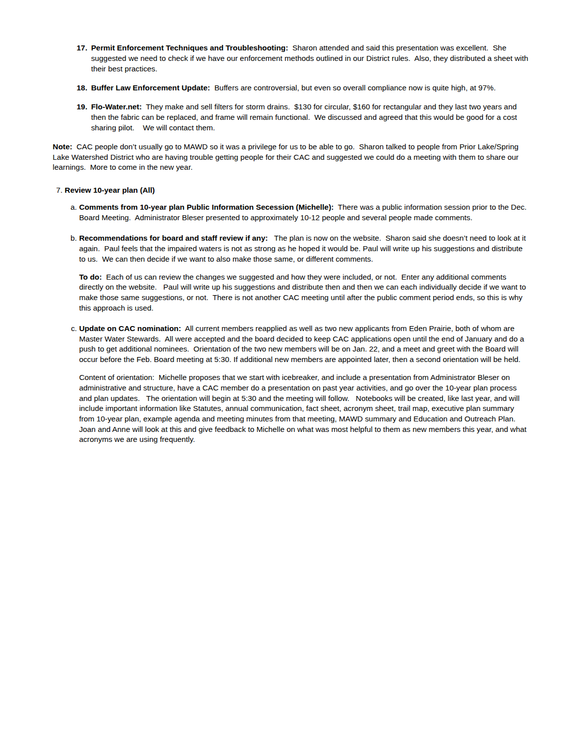17. Permit Enforcement Techniques and Troubleshooting: Sharon attended and said this presentation was excellent. She suggested we need to check if we have our enforcement methods outlined in our District rules. Also, they distributed a sheet with their best practices.
18. Buffer Law Enforcement Update: Buffers are controversial, but even so overall compliance now is quite high, at 97%.
19. Flo-Water.net: They make and sell filters for storm drains. $130 for circular, $160 for rectangular and they last two years and then the fabric can be replaced, and frame will remain functional. We discussed and agreed that this would be good for a cost sharing pilot. We will contact them.
Note: CAC people don’t usually go to MAWD so it was a privilege for us to be able to go. Sharon talked to people from Prior Lake/Spring Lake Watershed District who are having trouble getting people for their CAC and suggested we could do a meeting with them to share our learnings. More to come in the new year.
Review 10-year plan (All)
Comments from 10-year plan Public Information Secession (Michelle): There was a public information session prior to the Dec. Board Meeting. Administrator Bleser presented to approximately 10-12 people and several people made comments.
Recommendations for board and staff review if any: The plan is now on the website. Sharon said she doesn’t need to look at it again. Paul feels that the impaired waters is not as strong as he hoped it would be. Paul will write up his suggestions and distribute to us. We can then decide if we want to also make those same, or different comments.
To do: Each of us can review the changes we suggested and how they were included, or not. Enter any additional comments directly on the website. Paul will write up his suggestions and distribute then and then we can each individually decide if we want to make those same suggestions, or not. There is not another CAC meeting until after the public comment period ends, so this is why this approach is used.
Update on CAC nomination: All current members reapplied as well as two new applicants from Eden Prairie, both of whom are Master Water Stewards. All were accepted and the board decided to keep CAC applications open until the end of January and do a push to get additional nominees. Orientation of the two new members will be on Jan. 22, and a meet and greet with the Board will occur before the Feb. Board meeting at 5:30. If additional new members are appointed later, then a second orientation will be held.
Content of orientation: Michelle proposes that we start with icebreaker, and include a presentation from Administrator Bleser on administrative and structure, have a CAC member do a presentation on past year activities, and go over the 10-year plan process and plan updates. The orientation will begin at 5:30 and the meeting will follow. Notebooks will be created, like last year, and will include important information like Statutes, annual communication, fact sheet, acronym sheet, trail map, executive plan summary from 10-year plan, example agenda and meeting minutes from that meeting, MAWD summary and Education and Outreach Plan. Joan and Anne will look at this and give feedback to Michelle on what was most helpful to them as new members this year, and what acronyms we are using frequently.